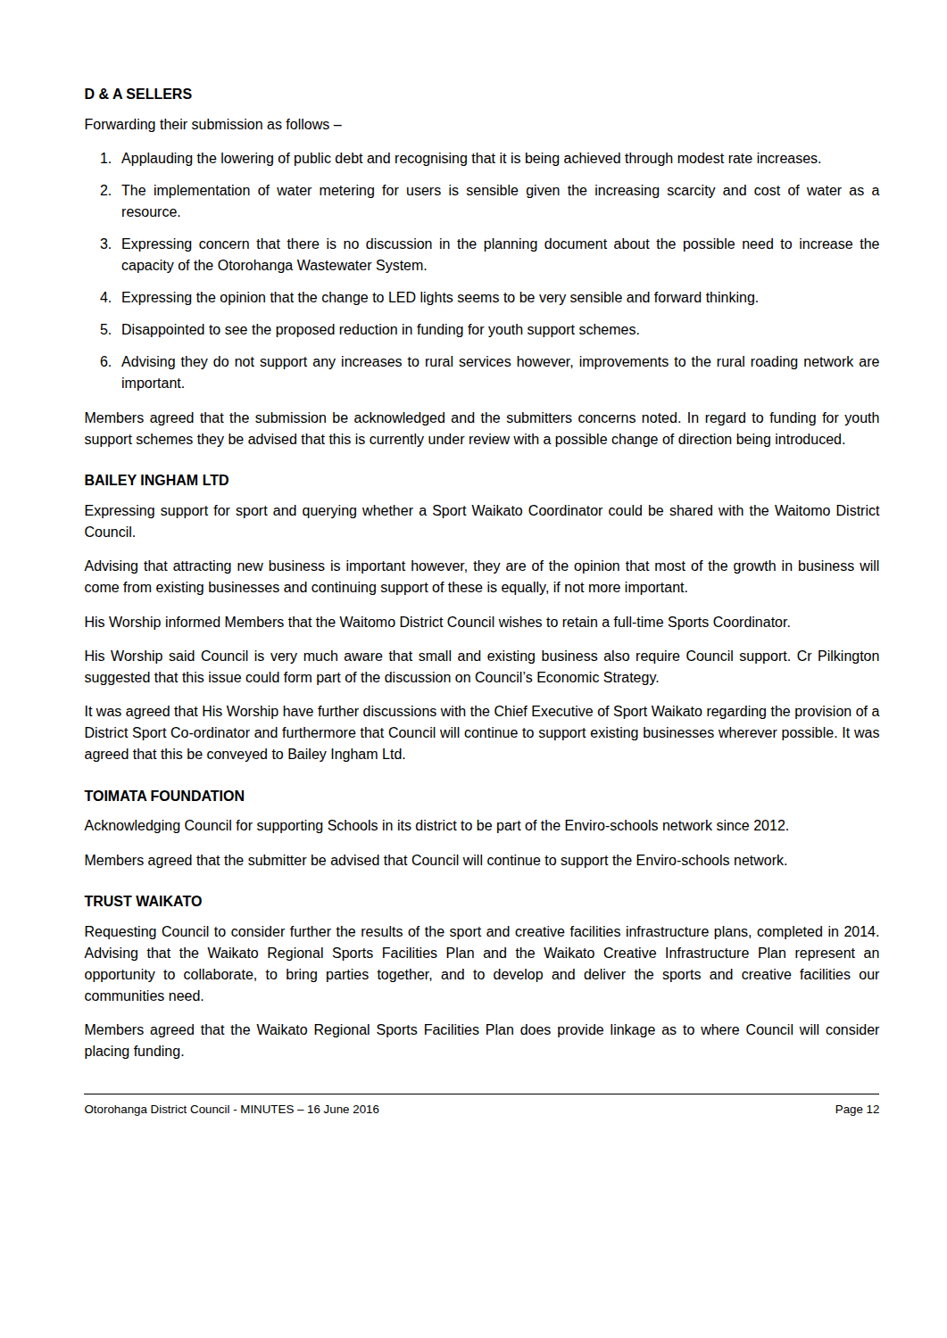D & A SELLERS
Forwarding their submission as follows –
Applauding the lowering of public debt and recognising that it is being achieved through modest rate increases.
The implementation of water metering for users is sensible given the increasing scarcity and cost of water as a resource.
Expressing concern that there is no discussion in the planning document about the possible need to increase the capacity of the Otorohanga Wastewater System.
Expressing the opinion that the change to LED lights seems to be very sensible and forward thinking.
Disappointed to see the proposed reduction in funding for youth support schemes.
Advising they do not support any increases to rural services however, improvements to the rural roading network are important.
Members agreed that the submission be acknowledged and the submitters concerns noted. In regard to funding for youth support schemes they be advised that this is currently under review with a possible change of direction being introduced.
BAILEY INGHAM LTD
Expressing support for sport and querying whether a Sport Waikato Coordinator could be shared with the Waitomo District Council.
Advising that attracting new business is important however, they are of the opinion that most of the growth in business will come from existing businesses and continuing support of these is equally, if not more important.
His Worship informed Members that the Waitomo District Council wishes to retain a full-time Sports Coordinator.
His Worship said Council is very much aware that small and existing business also require Council support. Cr Pilkington suggested that this issue could form part of the discussion on Council’s Economic Strategy.
It was agreed that His Worship have further discussions with the Chief Executive of Sport Waikato regarding the provision of a District Sport Co-ordinator and furthermore that Council will continue to support existing businesses wherever possible. It was agreed that this be conveyed to Bailey Ingham Ltd.
TOIMATA FOUNDATION
Acknowledging Council for supporting Schools in its district to be part of the Enviro-schools network since 2012.
Members agreed that the submitter be advised that Council will continue to support the Enviro-schools network.
TRUST WAIKATO
Requesting Council to consider further the results of the sport and creative facilities infrastructure plans, completed in 2014. Advising that the Waikato Regional Sports Facilities Plan and the Waikato Creative Infrastructure Plan represent an opportunity to collaborate, to bring parties together, and to develop and deliver the sports and creative facilities our communities need.
Members agreed that the Waikato Regional Sports Facilities Plan does provide linkage as to where Council will consider placing funding.
Otorohanga District Council - MINUTES – 16 June 2016 Page 12